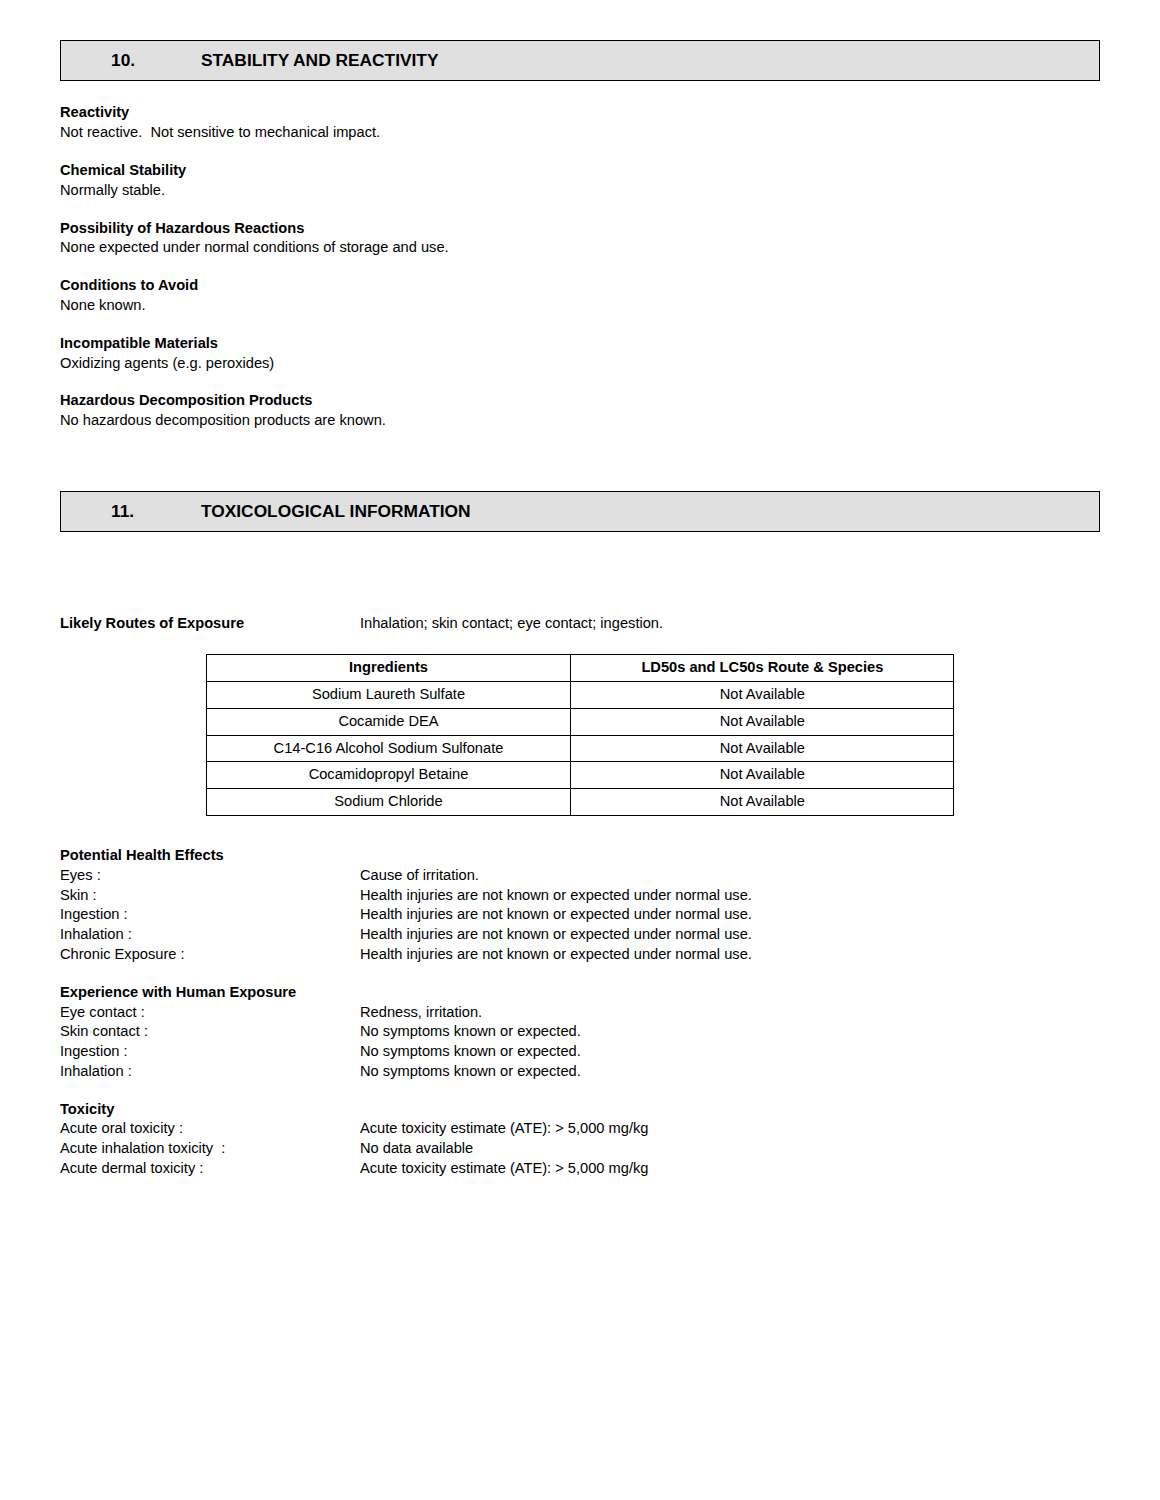10. STABILITY AND REACTIVITY
Reactivity
Not reactive. Not sensitive to mechanical impact.
Chemical Stability
Normally stable.
Possibility of Hazardous Reactions
None expected under normal conditions of storage and use.
Conditions to Avoid
None known.
Incompatible Materials
Oxidizing agents (e.g. peroxides)
Hazardous Decomposition Products
No hazardous decomposition products are known.
11. TOXICOLOGICAL INFORMATION
Likely Routes of Exposure Inhalation; skin contact; eye contact; ingestion.
| Ingredients | LD50s and LC50s Route & Species |
| --- | --- |
| Sodium Laureth Sulfate | Not Available |
| Cocamide DEA | Not Available |
| C14-C16 Alcohol Sodium Sulfonate | Not Available |
| Cocamidopropyl Betaine | Not Available |
| Sodium Chloride | Not Available |
Potential Health Effects
Eyes : Cause of irritation.
Skin : Health injuries are not known or expected under normal use.
Ingestion : Health injuries are not known or expected under normal use.
Inhalation : Health injuries are not known or expected under normal use.
Chronic Exposure : Health injuries are not known or expected under normal use.
Experience with Human Exposure
Eye contact : Redness, irritation.
Skin contact : No symptoms known or expected.
Ingestion : No symptoms known or expected.
Inhalation : No symptoms known or expected.
Toxicity
Acute oral toxicity : Acute toxicity estimate (ATE): > 5,000 mg/kg
Acute inhalation toxicity : No data available
Acute dermal toxicity : Acute toxicity estimate (ATE): > 5,000 mg/kg